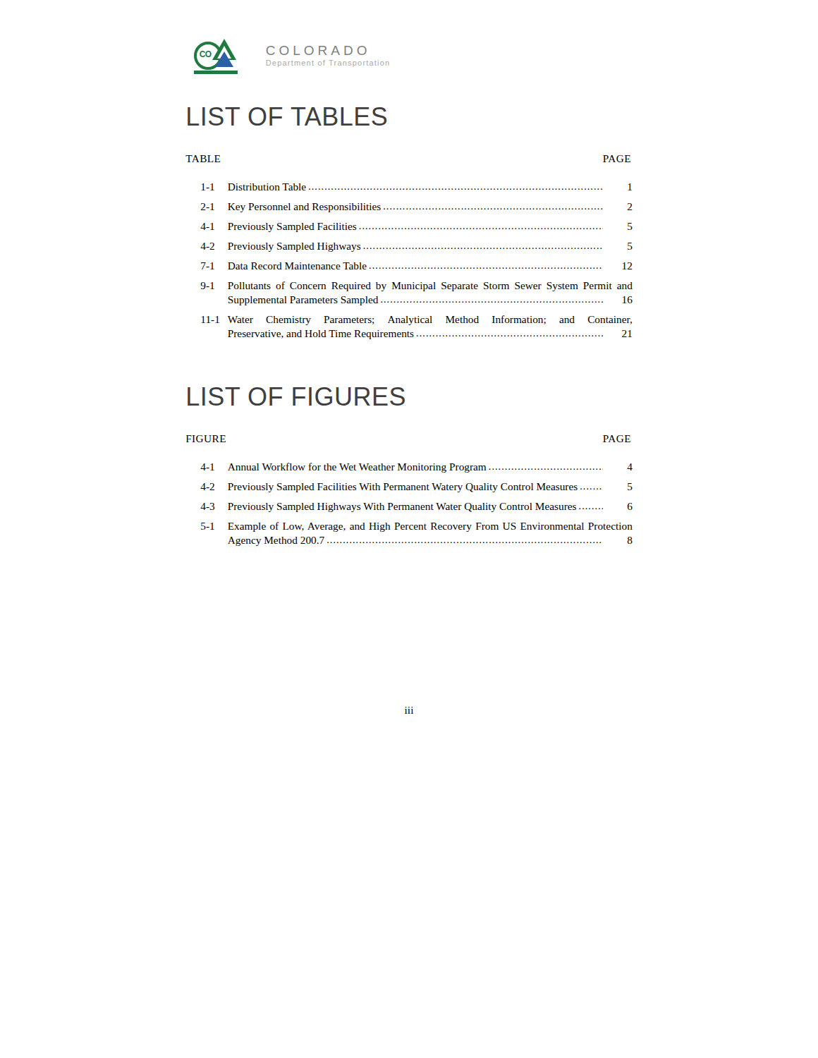CO
COLORADO
Department of Transportation
LIST OF TABLES
TABLE PAGE
1-1
Distribution Table ...........................................................................................................................................
1
2-1
Key Personnel and Responsibilities .......................................................................................................
2
4-1
Previously Sampled Facilities .............................................................................................................
5
4-2
Previously Sampled Highways ............................................................................................................
5
7-1
Data Record Maintenance Table .........................................................................................................
12
9-1
Pollutants of Concern Required by Municipal Separate Storm Sewer System Permit and
Supplemental Parameters Sampled ..................................................................................................... 16
11-1
Water Chemistry Parameters; Analytical Method Information; and Container,
Preservative, and Hold Time Requirements ................................................................................. 21
LIST OF FIGURES
FIGURE PAGE
4-1
Annual Workflow for the Wet Weather Monitoring Program .............................................................
4
4-2
Previously Sampled Facilities With Permanent Watery Quality Control Measures ...................
5
4-3
Previously Sampled Highways With Permanent Water Quality Control Measures ....................
6
5-1
Example of Low, Average, and High Percent Recovery From US Environmental Protection
Agency Method 200.7 ............................................................................................................................. 8
iii